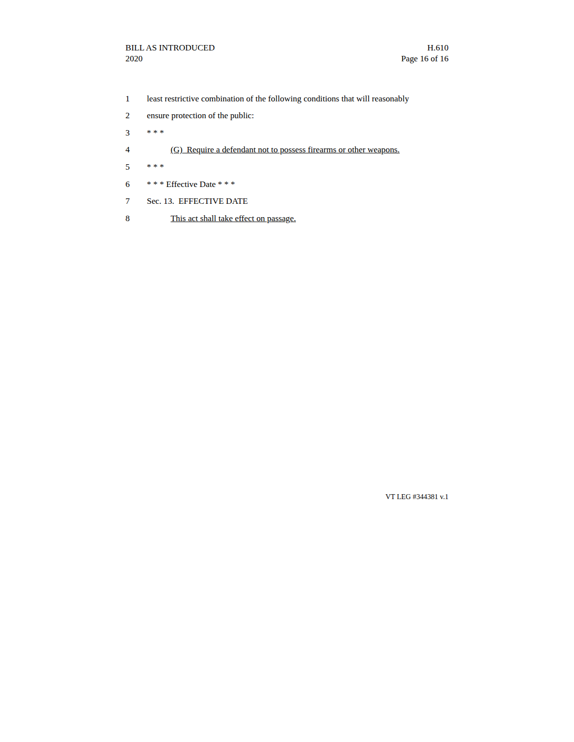BILL AS INTRODUCED 2020
H.610 Page 16 of 16
| 1 | least restrictive combination of the following conditions that will reasonably |
| 2 | ensure protection of the public: |
| 3 | * * * |
| 4 | (G) Require a defendant not to possess firearms or other weapons. |
| 5 | * * * |
| 6 | * * * Effective Date * * * |
| 7 | Sec. 13. EFFECTIVE DATE |
| 8 | This act shall take effect on passage. |
VT LEG #344381 v.1